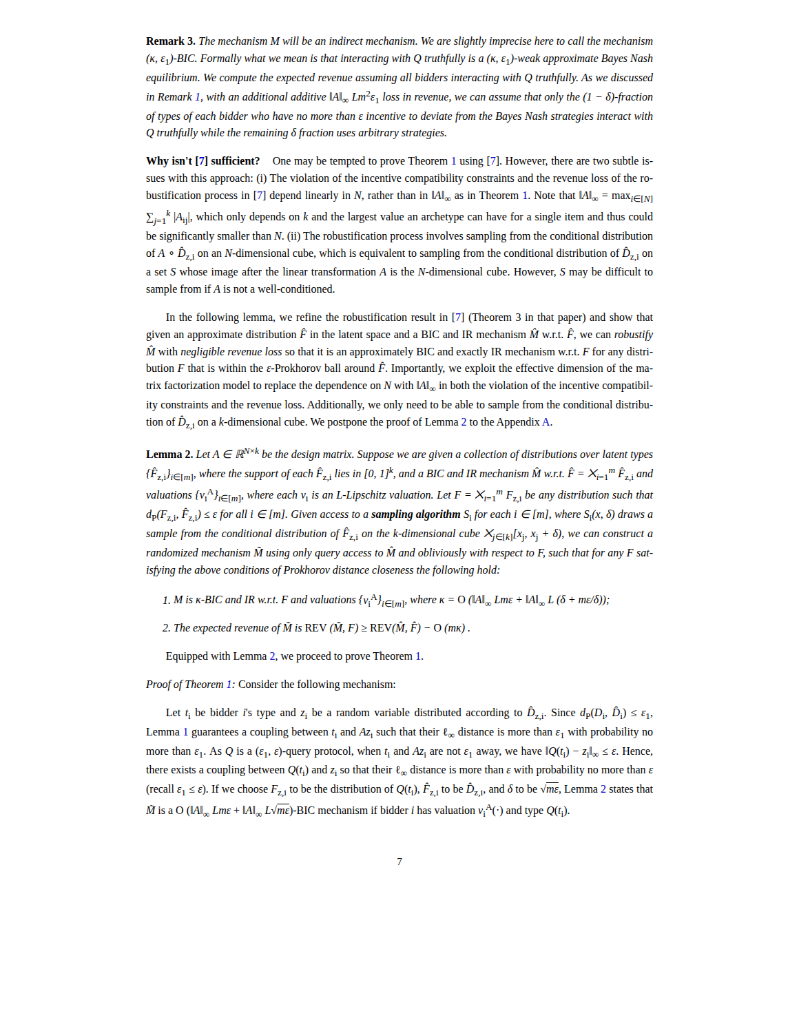Remark 3. The mechanism M will be an indirect mechanism. We are slightly imprecise here to call the mechanism (κ, ε1)-BIC. Formally what we mean is that interacting with Q truthfully is a (κ, ε1)-weak approximate Bayes Nash equilibrium. We compute the expected revenue assuming all bidders interacting with Q truthfully. As we discussed in Remark 1, with an additional additive ‖A‖∞ Lm2ε1 loss in revenue, we can assume that only the (1 − δ)-fraction of types of each bidder who have no more than ε incentive to deviate from the Bayes Nash strategies interact with Q truthfully while the remaining δ fraction uses arbitrary strategies.
Why isn't [7] sufficient? One may be tempted to prove Theorem 1 using [7]. However, there are two subtle issues with this approach: (i) The violation of the incentive compatibility constraints and the revenue loss of the robustification process in [7] depend linearly in N, rather than in ‖A‖∞ as in Theorem 1. Note that ‖A‖∞ = maxi∈[N] ∑j=1k |Aij|, which only depends on k and the largest value an archetype can have for a single item and thus could be significantly smaller than N. (ii) The robustification process involves sampling from the conditional distribution of A ∘ D̂z,i on an N-dimensional cube, which is equivalent to sampling from the conditional distribution of D̂z,i on a set S whose image after the linear transformation A is the N-dimensional cube. However, S may be difficult to sample from if A is not a well-conditioned.
In the following lemma, we refine the robustification result in [7] (Theorem 3 in that paper) and show that given an approximate distribution F̂ in the latent space and a BIC and IR mechanism M̂ w.r.t. F̂, we can robustify M̂ with negligible revenue loss so that it is an approximately BIC and exactly IR mechanism w.r.t. F for any distribution F that is within the ε-Prokhorov ball around F̂. Importantly, we exploit the effective dimension of the matrix factorization model to replace the dependence on N with ‖A‖∞ in both the violation of the incentive compatibility constraints and the revenue loss. Additionally, we only need to be able to sample from the conditional distribution of D̂z,i on a k-dimensional cube. We postpone the proof of Lemma 2 to the Appendix A.
Lemma 2. Let A ∈ ℝN×k be the design matrix. Suppose we are given a collection of distributions over latent types {F̂z,i}i∈[m], where the support of each F̂z,i lies in [0, 1]k, and a BIC and IR mechanism M̂ w.r.t. F̂ = ⨉i=1m F̂z,i and valuations {viA}i∈[m], where each vi is an L-Lipschitz valuation. Let F = ⨉i=1m Fz,i be any distribution such that dP(Fz,i, F̂z,i) ≤ ε for all i ∈ [m]. Given access to a sampling algorithm Si for each i ∈ [m], where Si(x, δ) draws a sample from the conditional distribution of F̂z,i on the k-dimensional cube ⨉j∈[k][xj, xj + δ), we can construct a randomized mechanism M̃ using only query access to M̂ and obliviously with respect to F, such that for any F satisfying the above conditions of Prokhorov distance closeness the following hold:
M is κ-BIC and IR w.r.t. F and valuations {viA}i∈[m], where κ = O (‖A‖∞ Lmε + ‖A‖∞ L (δ + mε/δ));
The expected revenue of M̃ is REV (M̃, F) ≥ REV(M̂, F̂) − O (mκ) .
Equipped with Lemma 2, we proceed to prove Theorem 1.
Proof of Theorem 1: Consider the following mechanism:
Let ti be bidder i's type and zi be a random variable distributed according to D̂z,i. Since dP(Di, D̂i) ≤ ε1, Lemma 1 guarantees a coupling between ti and Azi such that their ℓ∞ distance is more than ε1 with probability no more than ε1. As Q is a (ε1, ε)-query protocol, when ti and Azi are not ε1 away, we have ‖Q(ti) − zi‖∞ ≤ ε. Hence, there exists a coupling between Q(ti) and zi so that their ℓ∞ distance is more than ε with probability no more than ε (recall ε1 ≤ ε). If we choose Fz,i to be the distribution of Q(ti), F̂z,i to be D̂z,i, and δ to be √mε, Lemma 2 states that M̃ is a O (‖A‖∞ Lmε + ‖A‖∞ L√mε)-BIC mechanism if bidder i has valuation viA(·) and type Q(ti).
7